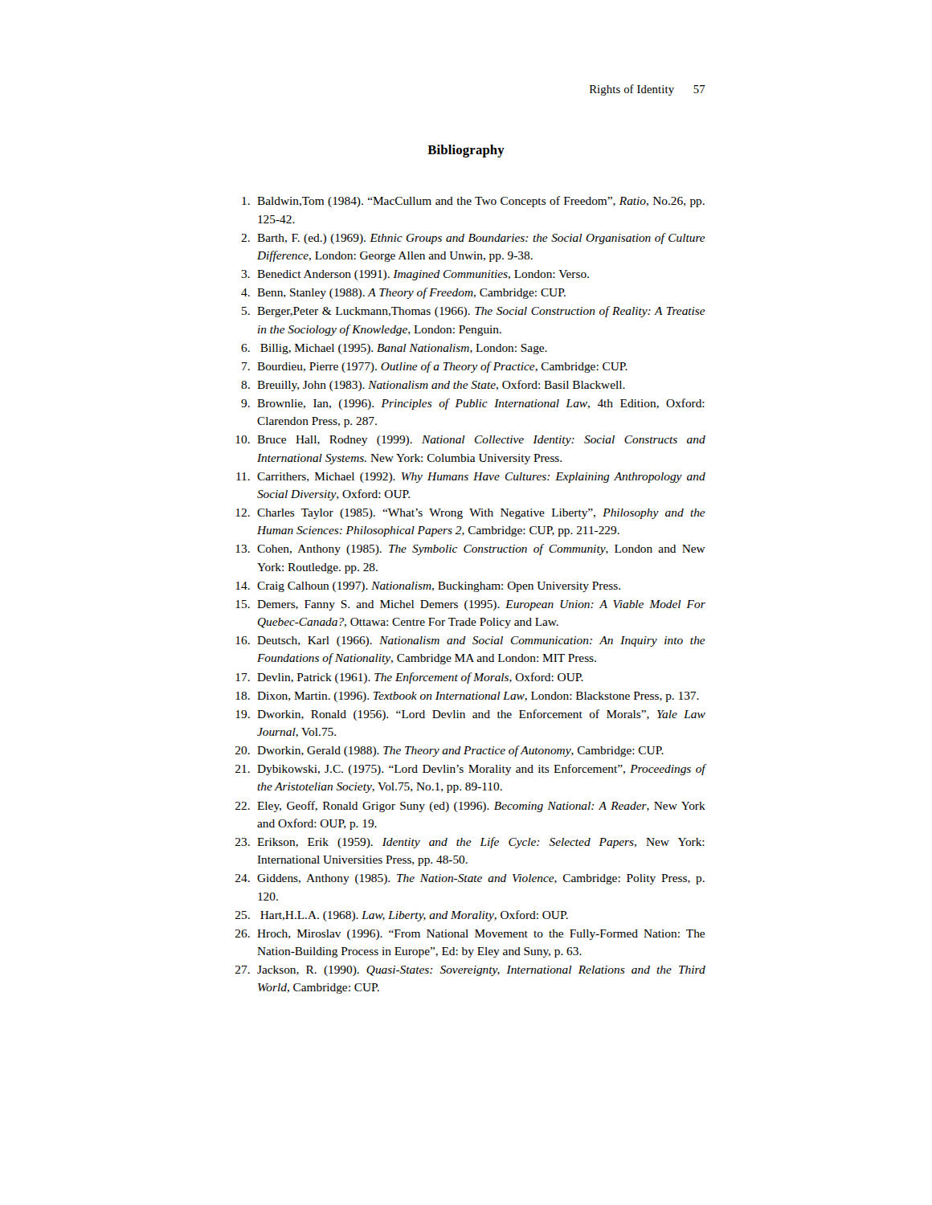Rights of Identity57
Bibliography
1. Baldwin,Tom (1984). “MacCullum and the Two Concepts of Freedom”, Ratio, No.26, pp. 125-42.
2. Barth, F. (ed.) (1969). Ethnic Groups and Boundaries: the Social Organisation of Culture Difference, London: George Allen and Unwin, pp. 9-38.
3. Benedict Anderson (1991). Imagined Communities, London: Verso.
4. Benn, Stanley (1988). A Theory of Freedom, Cambridge: CUP.
5. Berger,Peter & Luckmann,Thomas (1966). The Social Construction of Reality: A Treatise in the Sociology of Knowledge, London: Penguin.
6. Billig, Michael (1995). Banal Nationalism, London: Sage.
7. Bourdieu, Pierre (1977). Outline of a Theory of Practice, Cambridge: CUP.
8. Breuilly, John (1983). Nationalism and the State, Oxford: Basil Blackwell.
9. Brownlie, Ian, (1996). Principles of Public International Law, 4th Edition, Oxford: Clarendon Press, p. 287.
10. Bruce Hall, Rodney (1999). National Collective Identity: Social Constructs and International Systems. New York: Columbia University Press.
11. Carrithers, Michael (1992). Why Humans Have Cultures: Explaining Anthropology and Social Diversity, Oxford: OUP.
12. Charles Taylor (1985). “What’s Wrong With Negative Liberty”, Philosophy and the Human Sciences: Philosophical Papers 2, Cambridge: CUP, pp. 211-229.
13. Cohen, Anthony (1985). The Symbolic Construction of Community, London and New York: Routledge. pp. 28.
14. Craig Calhoun (1997). Nationalism, Buckingham: Open University Press.
15. Demers, Fanny S. and Michel Demers (1995). European Union: A Viable Model For Quebec-Canada?, Ottawa: Centre For Trade Policy and Law.
16. Deutsch, Karl (1966). Nationalism and Social Communication: An Inquiry into the Foundations of Nationality, Cambridge MA and London: MIT Press.
17. Devlin, Patrick (1961). The Enforcement of Morals, Oxford: OUP.
18. Dixon, Martin. (1996). Textbook on International Law, London: Blackstone Press, p. 137.
19. Dworkin, Ronald (1956). “Lord Devlin and the Enforcement of Morals”, Yale Law Journal, Vol.75.
20. Dworkin, Gerald (1988). The Theory and Practice of Autonomy, Cambridge: CUP.
21. Dybikowski, J.C. (1975). “Lord Devlin’s Morality and its Enforcement”, Proceedings of the Aristotelian Society, Vol.75, No.1, pp. 89-110.
22. Eley, Geoff, Ronald Grigor Suny (ed) (1996). Becoming National: A Reader, New York and Oxford: OUP, p. 19.
23. Erikson, Erik (1959). Identity and the Life Cycle: Selected Papers, New York: International Universities Press, pp. 48-50.
24. Giddens, Anthony (1985). The Nation-State and Violence, Cambridge: Polity Press, p. 120.
25. Hart,H.L.A. (1968). Law, Liberty, and Morality, Oxford: OUP.
26. Hroch, Miroslav (1996). “From National Movement to the Fully-Formed Nation: The Nation-Building Process in Europe”, Ed: by Eley and Suny, p. 63.
27. Jackson, R. (1990). Quasi-States: Sovereignty, International Relations and the Third World, Cambridge: CUP.